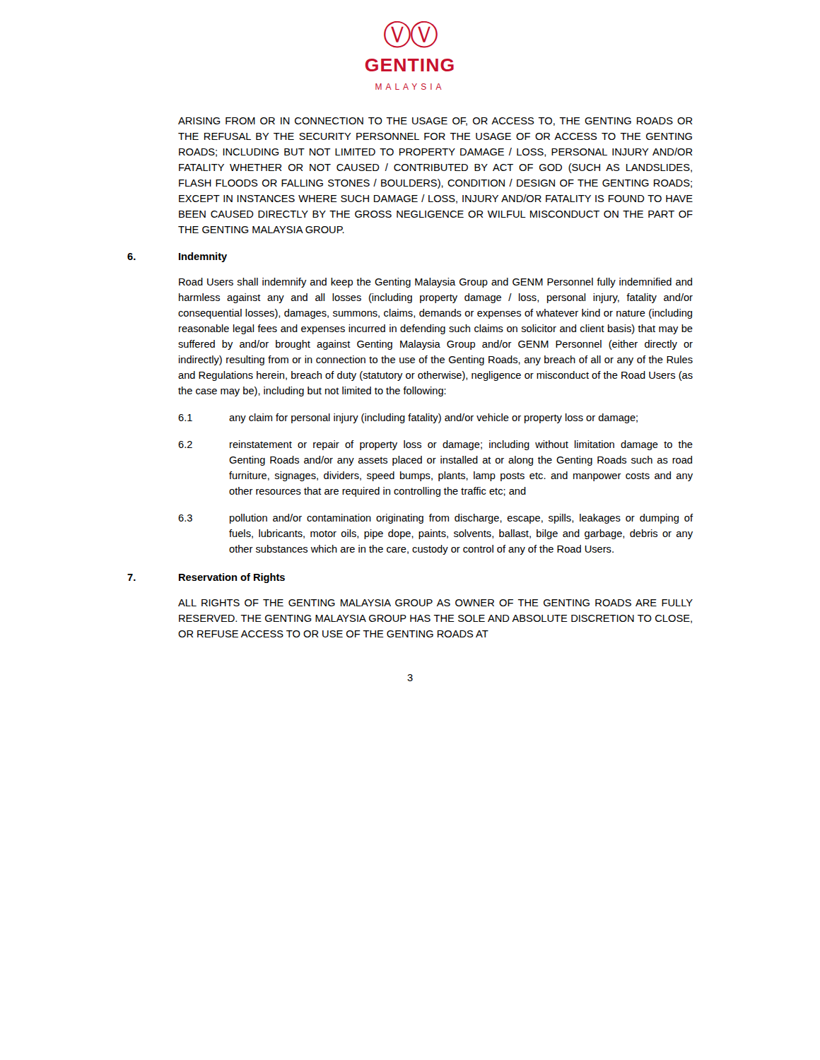ⓋⓋ
GENTING
MALAYSIA
Arising from or in connection to the usage of, or access to, the Genting Roads or the refusal by the Security Personnel for the usage of or access to the Genting Roads; including but not limited to property damage / loss, personal injury and/or fatality whether or not caused / contributed by act of God (such as landslides, flash floods or falling stones / boulders), condition / design of the Genting Roads; except in instances where such damage / loss, injury and/or fatality is found to have been caused directly by the gross negligence or wilful misconduct on the part of the Genting Malaysia Group.
6. Indemnity
Road Users shall indemnify and keep the Genting Malaysia Group and GENM Personnel fully indemnified and harmless against any and all losses (including property damage / loss, personal injury, fatality and/or consequential losses), damages, summons, claims, demands or expenses of whatever kind or nature (including reasonable legal fees and expenses incurred in defending such claims on solicitor and client basis) that may be suffered by and/or brought against Genting Malaysia Group and/or GENM Personnel (either directly or indirectly) resulting from or in connection to the use of the Genting Roads, any breach of all or any of the Rules and Regulations herein, breach of duty (statutory or otherwise), negligence or misconduct of the Road Users (as the case may be), including but not limited to the following:
6.1 any claim for personal injury (including fatality) and/or vehicle or property loss or damage;
6.2 reinstatement or repair of property loss or damage; including without limitation damage to the Genting Roads and/or any assets placed or installed at or along the Genting Roads such as road furniture, signages, dividers, speed bumps, plants, lamp posts etc. and manpower costs and any other resources that are required in controlling the traffic etc; and
6.3 pollution and/or contamination originating from discharge, escape, spills, leakages or dumping of fuels, lubricants, motor oils, pipe dope, paints, solvents, ballast, bilge and garbage, debris or any other substances which are in the care, custody or control of any of the Road Users.
7. Reservation of Rights
All rights of the Genting Malaysia Group as owner of the Genting Roads are fully reserved. The Genting Malaysia Group has the sole and absolute discretion to close, or refuse access to or use of the Genting Roads at
3